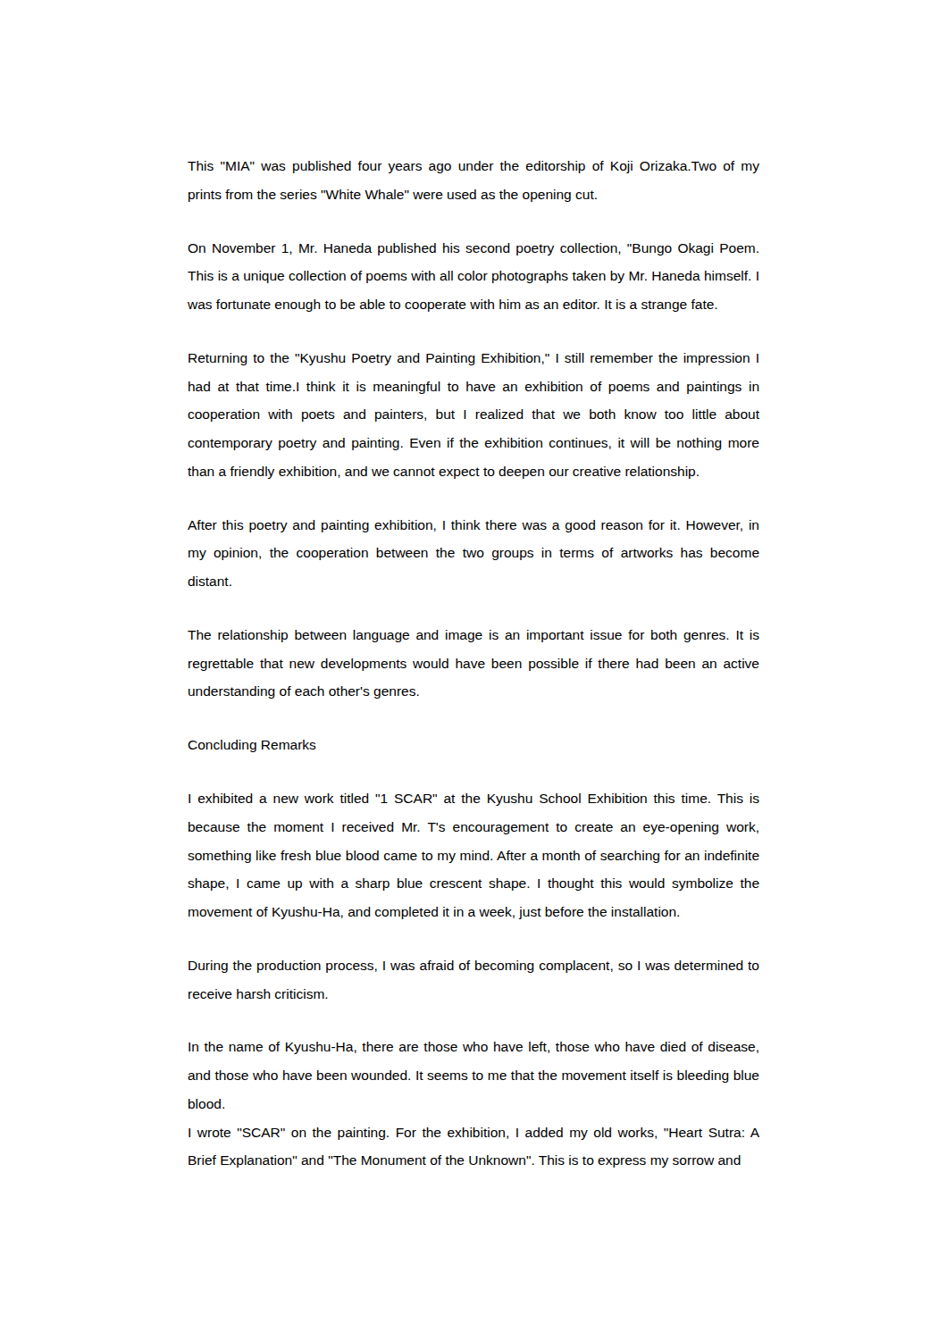This "MIA" was published four years ago under the editorship of Koji Orizaka.Two of my prints from the series "White Whale" were used as the opening cut.
On November 1, Mr. Haneda published his second poetry collection, "Bungo Okagi Poem. This is a unique collection of poems with all color photographs taken by Mr. Haneda himself. I was fortunate enough to be able to cooperate with him as an editor. It is a strange fate.
Returning to the "Kyushu Poetry and Painting Exhibition," I still remember the impression I had at that time.I think it is meaningful to have an exhibition of poems and paintings in cooperation with poets and painters, but I realized that we both know too little about contemporary poetry and painting. Even if the exhibition continues, it will be nothing more than a friendly exhibition, and we cannot expect to deepen our creative relationship.
After this poetry and painting exhibition, I think there was a good reason for it. However, in my opinion, the cooperation between the two groups in terms of artworks has become distant.
The relationship between language and image is an important issue for both genres. It is regrettable that new developments would have been possible if there had been an active understanding of each other's genres.
Concluding Remarks
I exhibited a new work titled "1 SCAR" at the Kyushu School Exhibition this time. This is because the moment I received Mr. T's encouragement to create an eye-opening work, something like fresh blue blood came to my mind. After a month of searching for an indefinite shape, I came up with a sharp blue crescent shape. I thought this would symbolize the movement of Kyushu-Ha, and completed it in a week, just before the installation.
During the production process, I was afraid of becoming complacent, so I was determined to receive harsh criticism.
In the name of Kyushu-Ha, there are those who have left, those who have died of disease, and those who have been wounded. It seems to me that the movement itself is bleeding blue blood.
I wrote "SCAR" on the painting. For the exhibition, I added my old works, "Heart Sutra: A Brief Explanation" and "The Monument of the Unknown". This is to express my sorrow and